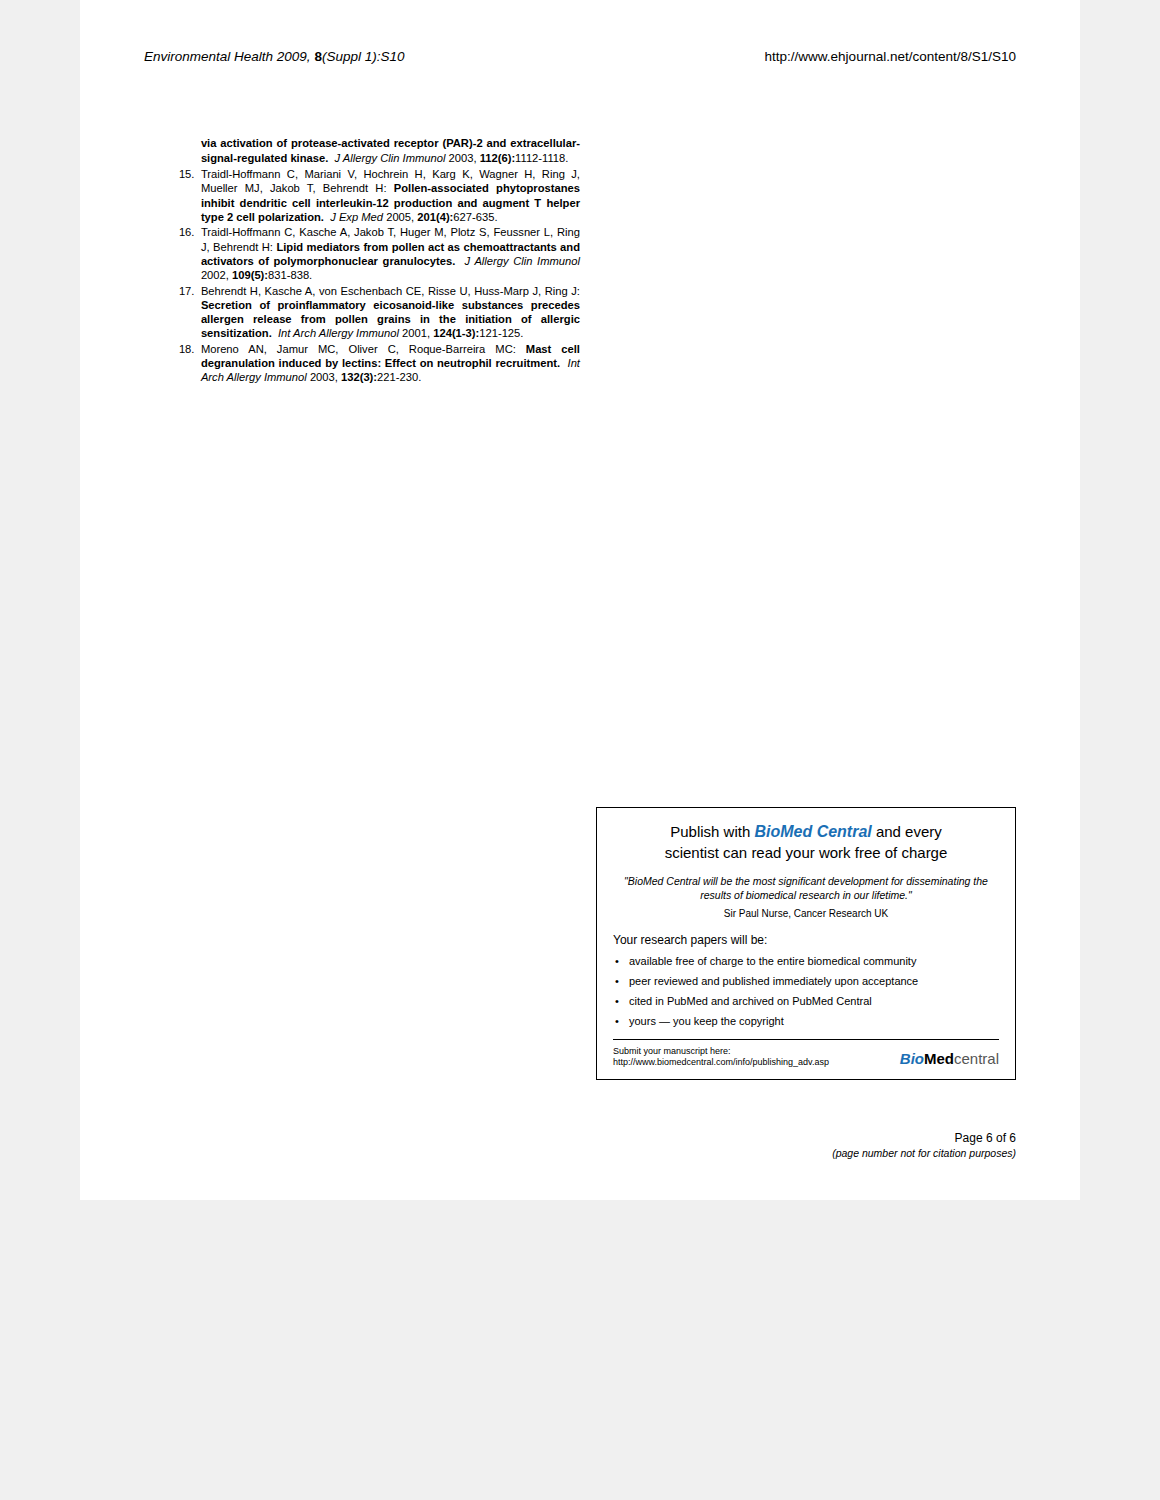Environmental Health 2009, 8(Suppl 1):S10
http://www.ehjournal.net/content/8/S1/S10
via activation of protease-activated receptor (PAR)-2 and extracellular-signal-regulated kinase. J Allergy Clin Immunol 2003, 112(6): 1112-1118.
15. Traidl-Hoffmann C, Mariani V, Hochrein H, Karg K, Wagner H, Ring J, Mueller MJ, Jakob T, Behrendt H: Pollen-associated phytoprostanes inhibit dendritic cell interleukin-12 production and augment T helper type 2 cell polarization. J Exp Med 2005, 201(4): 627-635.
16. Traidl-Hoffmann C, Kasche A, Jakob T, Huger M, Plotz S, Feussner L, Ring J, Behrendt H: Lipid mediators from pollen act as chemoattractants and activators of polymorphonuclear granulocytes. J Allergy Clin Immunol 2002, 109(5): 831-838.
17. Behrendt H, Kasche A, von Eschenbach CE, Risse U, Huss-Marp J, Ring J: Secretion of proinflammatory eicosanoid-like substances precedes allergen release from pollen grains in the initiation of allergic sensitization. Int Arch Allergy Immunol 2001, 124(1-3): 121-125.
18. Moreno AN, Jamur MC, Oliver C, Roque-Barreira MC: Mast cell degranulation induced by lectins: Effect on neutrophil recruitment. Int Arch Allergy Immunol 2003, 132(3): 221-230.
Publish with BioMed Central and every
scientist can read your work free of charge
"BioMed Central will be the most significant development for disseminating the results of biomedical research in our lifetime."
Sir Paul Nurse, Cancer Research UK
Your research papers will be:
available free of charge to the entire biomedical community
peer reviewed and published immediately upon acceptance
cited in PubMed and archived on PubMed Central
yours — you keep the copyright
Submit your manuscript here:
http://www.biomedcentral.com/info/publishing_adv.asp
Bio Med central
Page 6 of 6
(page number not for citation purposes)